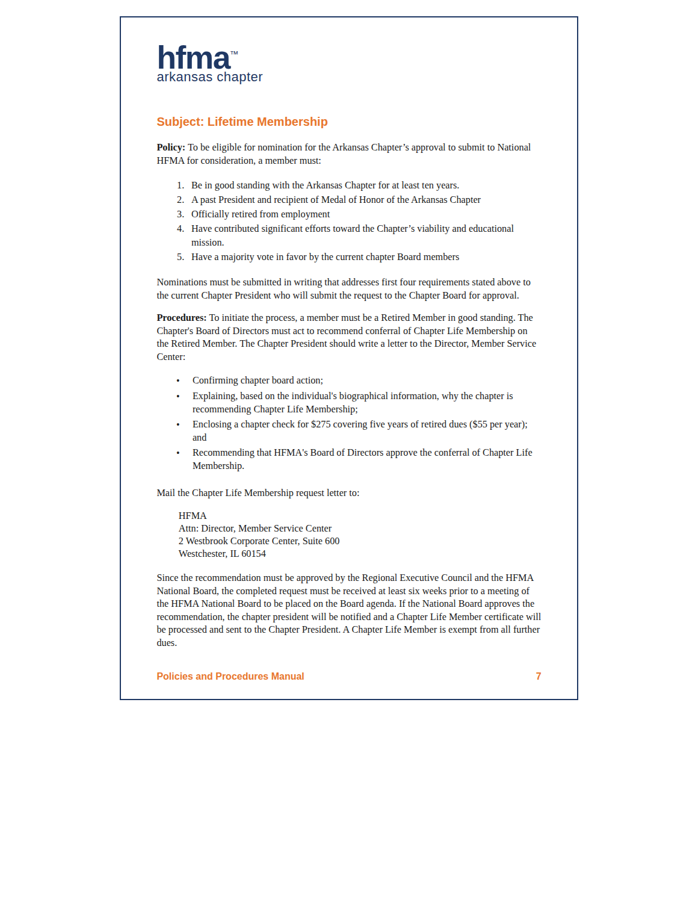hfma™
arkansas chapter
Subject: Lifetime Membership
Policy: To be eligible for nomination for the Arkansas Chapter’s approval to submit to National HFMA for consideration, a member must:
Be in good standing with the Arkansas Chapter for at least ten years.
A past President and recipient of Medal of Honor of the Arkansas Chapter
Officially retired from employment
Have contributed significant efforts toward the Chapter’s viability and educational mission.
Have a majority vote in favor by the current chapter Board members
Nominations must be submitted in writing that addresses first four requirements stated above to the current Chapter President who will submit the request to the Chapter Board for approval.
Procedures: To initiate the process, a member must be a Retired Member in good standing. The Chapter's Board of Directors must act to recommend conferral of Chapter Life Membership on the Retired Member. The Chapter President should write a letter to the Director, Member Service Center:
Confirming chapter board action;
Explaining, based on the individual's biographical information, why the chapter is recommending Chapter Life Membership;
Enclosing a chapter check for $275 covering five years of retired dues ($55 per year); and
Recommending that HFMA's Board of Directors approve the conferral of Chapter Life Membership.
Mail the Chapter Life Membership request letter to:
HFMA
Attn: Director, Member Service Center
2 Westbrook Corporate Center, Suite 600
Westchester, IL 60154
Since the recommendation must be approved by the Regional Executive Council and the HFMA National Board, the completed request must be received at least six weeks prior to a meeting of the HFMA National Board to be placed on the Board agenda. If the National Board approves the recommendation, the chapter president will be notified and a Chapter Life Member certificate will be processed and sent to the Chapter President. A Chapter Life Member is exempt from all further dues.
Policies and Procedures Manual 7